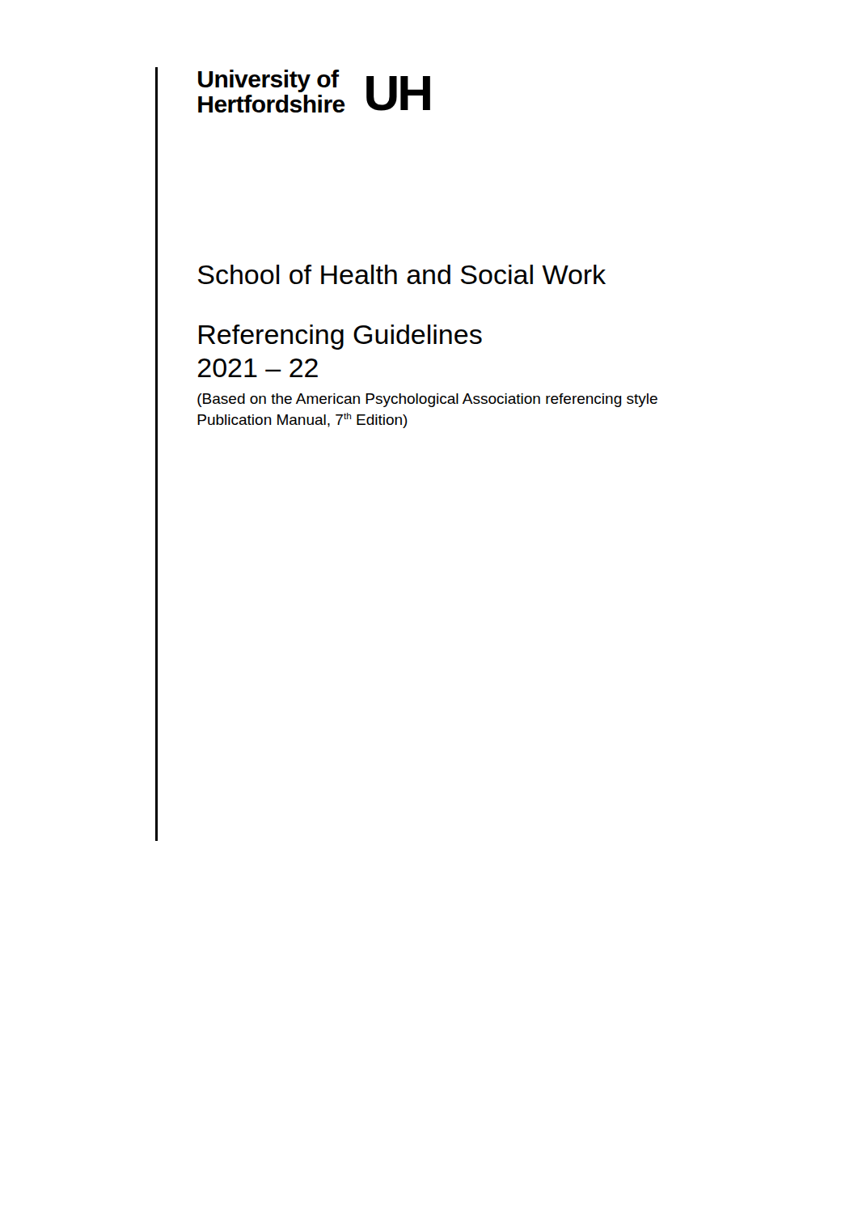University of
Hertfordshire
UH
School of Health and Social Work
Referencing Guidelines 2021 – 22
(Based on the American Psychological Association referencing style Publication Manual, 7th Edition)